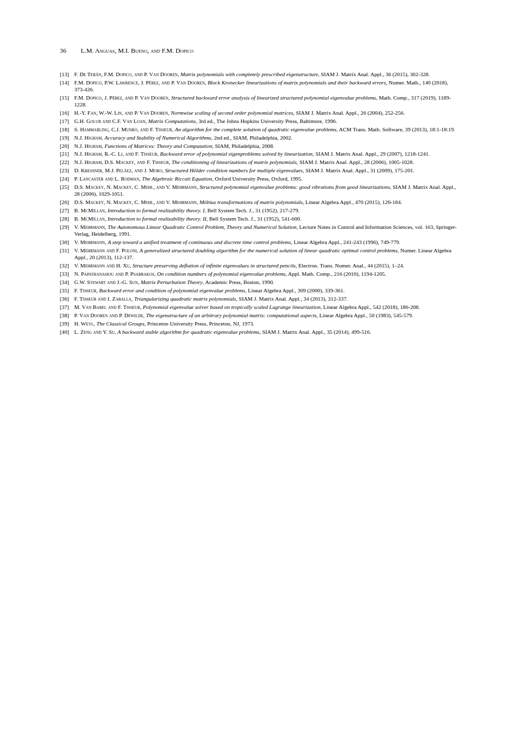36 L.M. Anguas, M.I. Bueno, and F.M. Dopico
[13] F. De Terán, F.M. Dopico, and P. Van Dooren, Matrix polynomials with completely prescribed eigenstructure, SIAM J. Matrix Anal. Appl., 36 (2015), 302-328.
[14] F.M. Dopico, P.W. Lawrence, J. Pérez, and P. Van Dooren, Block Kronecker linearizations of matrix polynomials and their backward errors, Numer. Math., 140 (2018), 373-426.
[15] F.M. Dopico, J. Pérez, and P. Van Dooren, Structured backward error analysis of linearized structured polynomial eigenvalue problems, Math. Comp., 317 (2019), 1189-1228.
[16] H.-Y. Fan, W.-W. Lin, and P. Van Dooren, Normwise scaling of second order polynomial matrices, SIAM J. Matrix Anal. Appl., 26 (2004), 252-256.
[17] G.H. Golub and C.F. Van Loan, Matrix Computations, 3rd ed., The Johns Hopkins University Press, Baltimore, 1996.
[18] S. Hammarling, C.J. Munro, and F. Tisseur, An algorithm for the complete solution of quadratic eigenvalue problems, ACM Trans. Math. Software, 39 (2013), 18:1-18:19.
[19] N.J. Higham, Accuracy and Stability of Numerical Algorithms, 2nd ed., SIAM, Philadelphia, 2002.
[20] N.J. Higham, Functions of Matrices: Theory and Computation, SIAM, Philadelphia, 2008.
[21] N.J. Higham, R.-C. Li, and F. Tisseur, Backward error of polynomial eigenproblems solved by linearization, SIAM J. Matrix Anal. Appl., 29 (2007), 1218-1241.
[22] N.J. Higham, D.S. Mackey, and F. Tisseur, The conditioning of linearizations of matrix polynomials, SIAM J. Matrix Anal. Appl., 28 (2006), 1005-1028.
[23] D. Kressner, M.J. Peláez, and J. Moro, Structured Hölder condition numbers for multiple eigenvalues, SIAM J. Matrix Anal. Appl., 31 (2009), 175-201.
[24] P. Lancaster and L. Rodman, The Algebraic Riccati Equation, Oxford University Press, Oxford, 1995.
[25] D.S. Mackey, N. Mackey, C. Mehl, and V. Mehrmann, Structured polynomial eigenvalue problems: good vibrations from good linearizations, SIAM J. Matrix Anal. Appl., 28 (2006), 1029-1051.
[26] D.S. Mackey, N. Mackey, C. Mehl, and V. Mehrmann, Möbius transformations of matrix polynomials, Linear Algebra Appl., 470 (2015), 120-184.
[27] B. McMillan, Introduction to formal realizability theory. I, Bell System Tech. J., 31 (1952), 217-279.
[28] B. McMillan, Introduction to formal realizability theory. II, Bell System Tech. J., 31 (1952), 541-600.
[29] V. Mehrmann, The Autonomous Linear Quadratic Control Problem, Theory and Numerical Solution, Lecture Notes in Control and Information Sciences, vol. 163, Springer-Verlag, Heidelberg, 1991.
[30] V. Mehrmann, A step toward a unified treatment of continuous and discrete time control problems, Linear Algebra Appl., 241-243 (1996), 749-779.
[31] V. Mehrmann and F. Poloni, A generalized structured doubling algorithm for the numerical solution of linear quadratic optimal control problems, Numer. Linear Algebra Appl., 20 (2013), 112-137.
[32] V. Mehrmann and H. Xu, Structure preserving deflation of infinite eigenvalues in structured pencils, Electron. Trans. Numer. Anal., 44 (2015), 1–24.
[33] N. Papathanasiou and P. Psarrakos, On condition numbers of polynomial eigenvalue problems, Appl. Math. Comp., 216 (2010), 1194-1205.
[34] G.W. Stewart and J.-G. Sun, Matrix Perturbation Theory, Academic Press, Boston, 1990.
[35] F. Tisseur, Backward error and condition of polynomial eigenvalue problems, Linear Algebra Appl., 309 (2000), 339-361.
[36] F. Tisseur and I. Zaballa, Triangularizing quadratic matrix polynomials, SIAM J. Matrix Anal. Appl., 34 (2013), 312-337.
[37] M. Van Barel and F. Tisseur, Polynomial eigenvalue solver based on tropically scaled Lagrange linearization, Linear Algebra Appl., 542 (2018), 186-208.
[38] P. Van Dooren and P. Dewilde, The eigenstructure of an arbitrary polynomial matrix: computational aspects, Linear Algebra Appl., 50 (1983), 545-579.
[39] H. Weyl, The Classical Groups, Princeton University Press, Princeton, NJ, 1973.
[40] L. Zeng and Y. Su, A backward stable algorithm for quadratic eigenvalue problems, SIAM J. Matrix Anal. Appl., 35 (2014), 499-516.